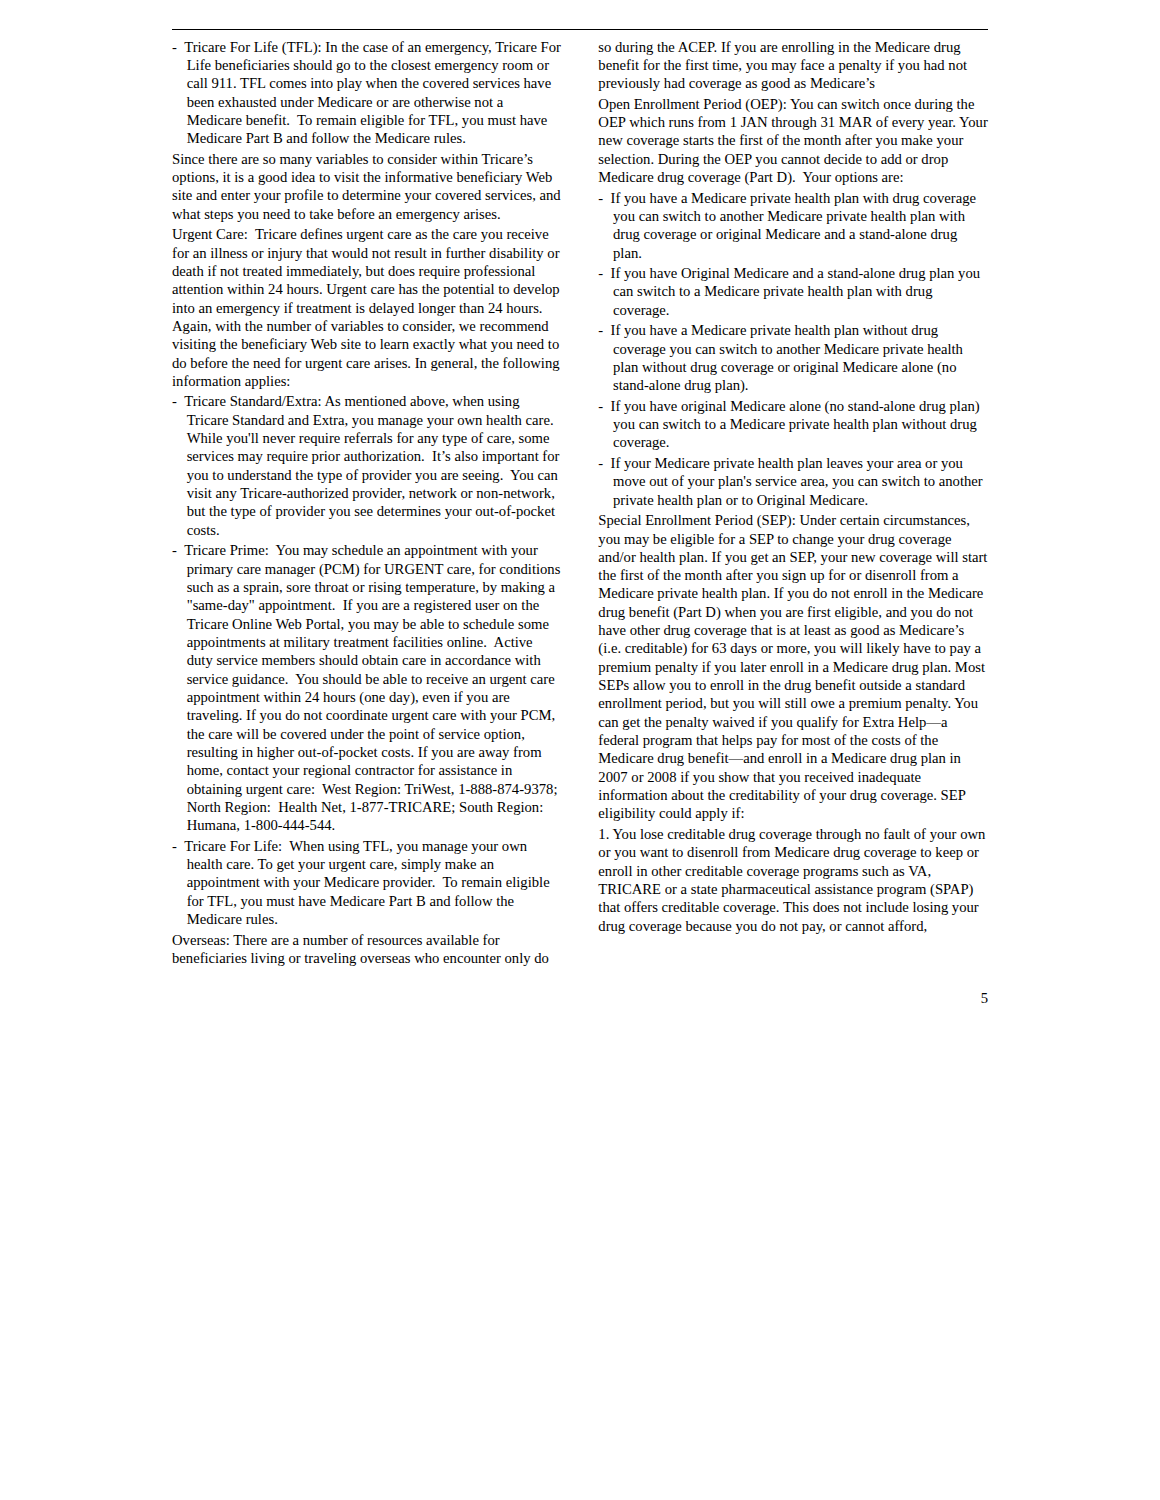- Tricare For Life (TFL): In the case of an emergency, Tricare For Life beneficiaries should go to the closest emergency room or call 911. TFL comes into play when the covered services have been exhausted under Medicare or are otherwise not a Medicare benefit. To remain eligible for TFL, you must have Medicare Part B and follow the Medicare rules.
Since there are so many variables to consider within Tricare’s options, it is a good idea to visit the informative beneficiary Web site and enter your profile to determine your covered services, and what steps you need to take before an emergency arises.
Urgent Care: Tricare defines urgent care as the care you receive for an illness or injury that would not result in further disability or death if not treated immediately, but does require professional attention within 24 hours. Urgent care has the potential to develop into an emergency if treatment is delayed longer than 24 hours. Again, with the number of variables to consider, we recommend visiting the beneficiary Web site to learn exactly what you need to do before the need for urgent care arises. In general, the following information applies:
- Tricare Standard/Extra: As mentioned above, when using Tricare Standard and Extra, you manage your own health care. While you'll never require referrals for any type of care, some services may require prior authorization. It’s also important for you to understand the type of provider you are seeing. You can visit any Tricare-authorized provider, network or non-network, but the type of provider you see determines your out-of-pocket costs.
- Tricare Prime: You may schedule an appointment with your primary care manager (PCM) for URGENT care, for conditions such as a sprain, sore throat or rising temperature, by making a "same-day" appointment. If you are a registered user on the Tricare Online Web Portal, you may be able to schedule some appointments at military treatment facilities online. Active duty service members should obtain care in accordance with service guidance. You should be able to receive an urgent care appointment within 24 hours (one day), even if you are traveling. If you do not coordinate urgent care with your PCM, the care will be covered under the point of service option, resulting in higher out-of-pocket costs. If you are away from home, contact your regional contractor for assistance in obtaining urgent care: West Region: TriWest, 1-888-874-9378; North Region: Health Net, 1-877-TRICARE; South Region: Humana, 1-800-444-544.
- Tricare For Life: When using TFL, you manage your own health care. To get your urgent care, simply make an appointment with your Medicare provider. To remain eligible for TFL, you must have Medicare Part B and follow the Medicare rules.
Overseas: There are a number of resources available for beneficiaries living or traveling overseas who encounter only do so during the ACEP. If you are enrolling in the Medicare drug benefit for the first time, you may face a penalty if you had not previously had coverage as good as Medicare’s
Open Enrollment Period (OEP): You can switch once during the OEP which runs from 1 JAN through 31 MAR of every year. Your new coverage starts the first of the month after you make your selection. During the OEP you cannot decide to add or drop Medicare drug coverage (Part D). Your options are:
- If you have a Medicare private health plan with drug coverage you can switch to another Medicare private health plan with drug coverage or original Medicare and a stand-alone drug plan.
- If you have Original Medicare and a stand-alone drug plan you can switch to a Medicare private health plan with drug coverage.
- If you have a Medicare private health plan without drug coverage you can switch to another Medicare private health plan without drug coverage or original Medicare alone (no stand-alone drug plan).
- If you have original Medicare alone (no stand-alone drug plan) you can switch to a Medicare private health plan without drug coverage.
- If your Medicare private health plan leaves your area or you move out of your plan's service area, you can switch to another private health plan or to Original Medicare.
Special Enrollment Period (SEP): Under certain circumstances, you may be eligible for a SEP to change your drug coverage and/or health plan. If you get an SEP, your new coverage will start the first of the month after you sign up for or disenroll from a Medicare private health plan. If you do not enroll in the Medicare drug benefit (Part D) when you are first eligible, and you do not have other drug coverage that is at least as good as Medicare’s (i.e. creditable) for 63 days or more, you will likely have to pay a premium penalty if you later enroll in a Medicare drug plan. Most SEPs allow you to enroll in the drug benefit outside a standard enrollment period, but you will still owe a premium penalty. You can get the penalty waived if you qualify for Extra Help—a federal program that helps pay for most of the costs of the Medicare drug benefit—and enroll in a Medicare drug plan in 2007 or 2008 if you show that you received inadequate information about the creditability of your drug coverage. SEP eligibility could apply if:
1. You lose creditable drug coverage through no fault of your own or you want to disenroll from Medicare drug coverage to keep or enroll in other creditable coverage programs such as VA, TRICARE or a state pharmaceutical assistance program (SPAP) that offers creditable coverage. This does not include losing your drug coverage because you do not pay, or cannot afford,
5